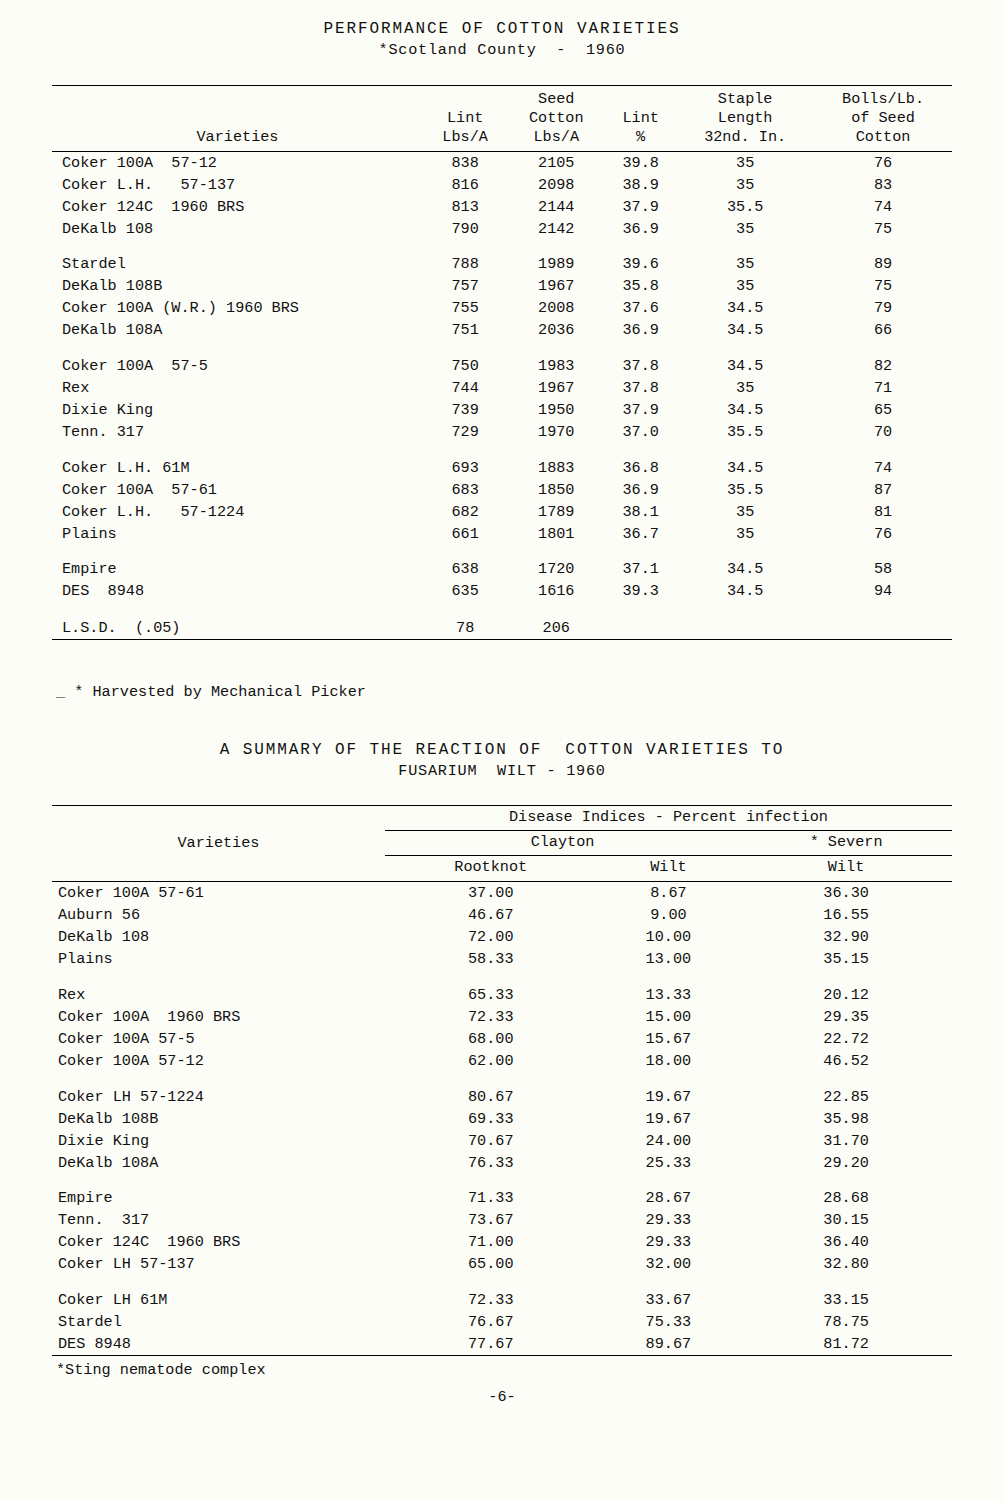PERFORMANCE OF COTTON VARIETIES
*Scotland County - 1960
| Varieties | Lint Lbs/A | Seed Cotton Lbs/A | Lint % | Staple Length 32nd. In. | Bolls/Lb. of Seed Cotton |
| --- | --- | --- | --- | --- | --- |
| Coker 100A 57-12 | 838 | 2105 | 39.8 | 35 | 76 |
| Coker L.H. 57-137 | 816 | 2098 | 38.9 | 35 | 83 |
| Coker 124C 1960 BRS | 813 | 2144 | 37.9 | 35.5 | 74 |
| DeKalb 108 | 790 | 2142 | 36.9 | 35 | 75 |
| Stardel | 788 | 1989 | 39.6 | 35 | 89 |
| DeKalb 108B | 757 | 1967 | 35.8 | 35 | 75 |
| Coker 100A (W.R.) 1960 BRS | 755 | 2008 | 37.6 | 34.5 | 79 |
| DeKalb 108A | 751 | 2036 | 36.9 | 34.5 | 66 |
| Coker 100A 57-5 | 750 | 1983 | 37.8 | 34.5 | 82 |
| Rex | 744 | 1967 | 37.8 | 35 | 71 |
| Dixie King | 739 | 1950 | 37.9 | 34.5 | 65 |
| Tenn. 317 | 729 | 1970 | 37.0 | 35.5 | 70 |
| Coker L.H. 61M | 693 | 1883 | 36.8 | 34.5 | 74 |
| Coker 100A 57-61 | 683 | 1850 | 36.9 | 35.5 | 87 |
| Coker L.H. 57-1224 | 682 | 1789 | 38.1 | 35 | 81 |
| Plains | 661 | 1801 | 36.7 | 35 | 76 |
| Empire | 638 | 1720 | 37.1 | 34.5 | 58 |
| DES 8948 | 635 | 1616 | 39.3 | 34.5 | 94 |
| L.S.D. (.05) | 78 | 206 | | | |
_* Harvested by Mechanical Picker
A SUMMARY OF THE REACTION OF COTTON VARIETIES TO
FUSARIUM WILT - 1960
| Varieties | Disease Indices - Percent infection |
| --- | --- |
| Clayton | * Severn |
| Rootknot | Wilt | Wilt |
| Coker 100A 57-61 | 37.00 | 8.67 | 36.30 |
| Auburn 56 | 46.67 | 9.00 | 16.55 |
| DeKalb 108 | 72.00 | 10.00 | 32.90 |
| Plains | 58.33 | 13.00 | 35.15 |
| Rex | 65.33 | 13.33 | 20.12 |
| Coker 100A 1960 BRS | 72.33 | 15.00 | 29.35 |
| Coker 100A 57-5 | 68.00 | 15.67 | 22.72 |
| Coker 100A 57-12 | 62.00 | 18.00 | 46.52 |
| Coker LH 57-1224 | 80.67 | 19.67 | 22.85 |
| DeKalb 108B | 69.33 | 19.67 | 35.98 |
| Dixie King | 70.67 | 24.00 | 31.70 |
| DeKalb 108A | 76.33 | 25.33 | 29.20 |
| Empire | 71.33 | 28.67 | 28.68 |
| Tenn. 317 | 73.67 | 29.33 | 30.15 |
| Coker 124C 1960 BRS | 71.00 | 29.33 | 36.40 |
| Coker LH 57-137 | 65.00 | 32.00 | 32.80 |
| Coker LH 61M | 72.33 | 33.67 | 33.15 |
| Stardel | 76.67 | 75.33 | 78.75 |
| DES 8948 | 77.67 | 89.67 | 81.72 |
*Sting nematode complex
-6-